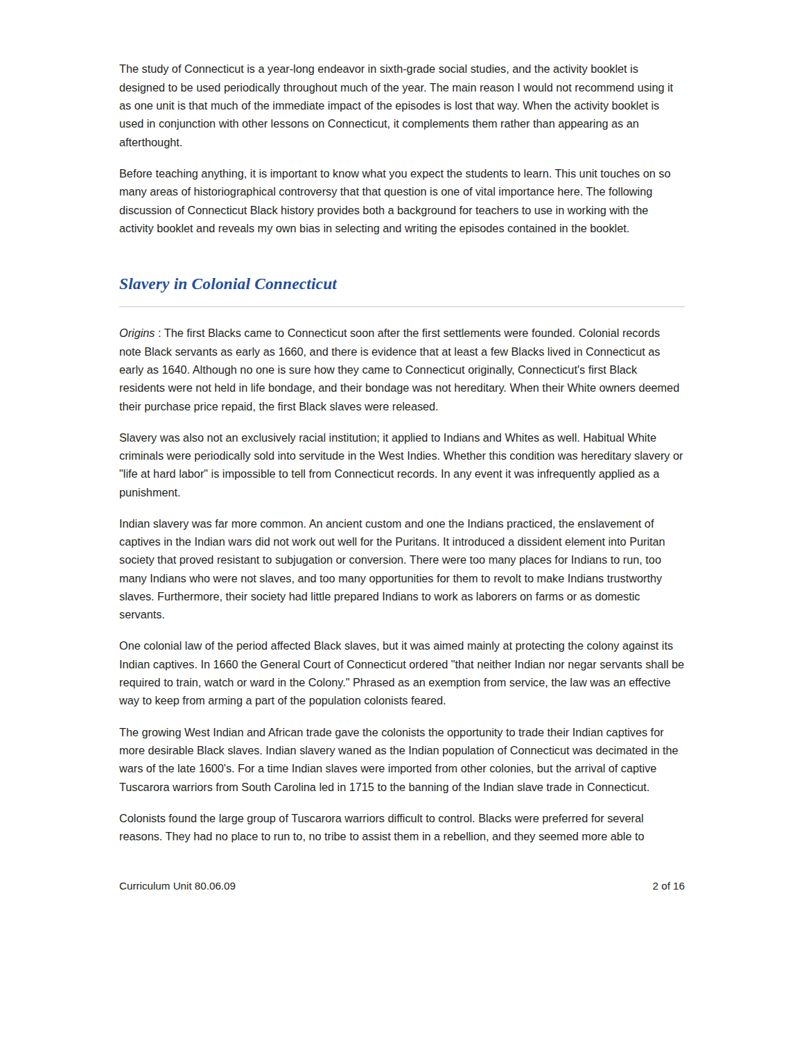The study of Connecticut is a year-long endeavor in sixth-grade social studies, and the activity booklet is designed to be used periodically throughout much of the year. The main reason I would not recommend using it as one unit is that much of the immediate impact of the episodes is lost that way. When the activity booklet is used in conjunction with other lessons on Connecticut, it complements them rather than appearing as an afterthought.
Before teaching anything, it is important to know what you expect the students to learn. This unit touches on so many areas of historiographical controversy that that question is one of vital importance here. The following discussion of Connecticut Black history provides both a background for teachers to use in working with the activity booklet and reveals my own bias in selecting and writing the episodes contained in the booklet.
Slavery in Colonial Connecticut
Origins : The first Blacks came to Connecticut soon after the first settlements were founded. Colonial records note Black servants as early as 1660, and there is evidence that at least a few Blacks lived in Connecticut as early as 1640. Although no one is sure how they came to Connecticut originally, Connecticut's first Black residents were not held in life bondage, and their bondage was not hereditary. When their White owners deemed their purchase price repaid, the first Black slaves were released.
Slavery was also not an exclusively racial institution; it applied to Indians and Whites as well. Habitual White criminals were periodically sold into servitude in the West Indies. Whether this condition was hereditary slavery or "life at hard labor" is impossible to tell from Connecticut records. In any event it was infrequently applied as a punishment.
Indian slavery was far more common. An ancient custom and one the Indians practiced, the enslavement of captives in the Indian wars did not work out well for the Puritans. It introduced a dissident element into Puritan society that proved resistant to subjugation or conversion. There were too many places for Indians to run, too many Indians who were not slaves, and too many opportunities for them to revolt to make Indians trustworthy slaves. Furthermore, their society had little prepared Indians to work as laborers on farms or as domestic servants.
One colonial law of the period affected Black slaves, but it was aimed mainly at protecting the colony against its Indian captives. In 1660 the General Court of Connecticut ordered "that neither Indian nor negar servants shall be required to train, watch or ward in the Colony." Phrased as an exemption from service, the law was an effective way to keep from arming a part of the population colonists feared.
The growing West Indian and African trade gave the colonists the opportunity to trade their Indian captives for more desirable Black slaves. Indian slavery waned as the Indian population of Connecticut was decimated in the wars of the late 1600's. For a time Indian slaves were imported from other colonies, but the arrival of captive Tuscarora warriors from South Carolina led in 1715 to the banning of the Indian slave trade in Connecticut.
Colonists found the large group of Tuscarora warriors difficult to control. Blacks were preferred for several reasons. They had no place to run to, no tribe to assist them in a rebellion, and they seemed more able to
Curriculum Unit 80.06.09 2 of 16